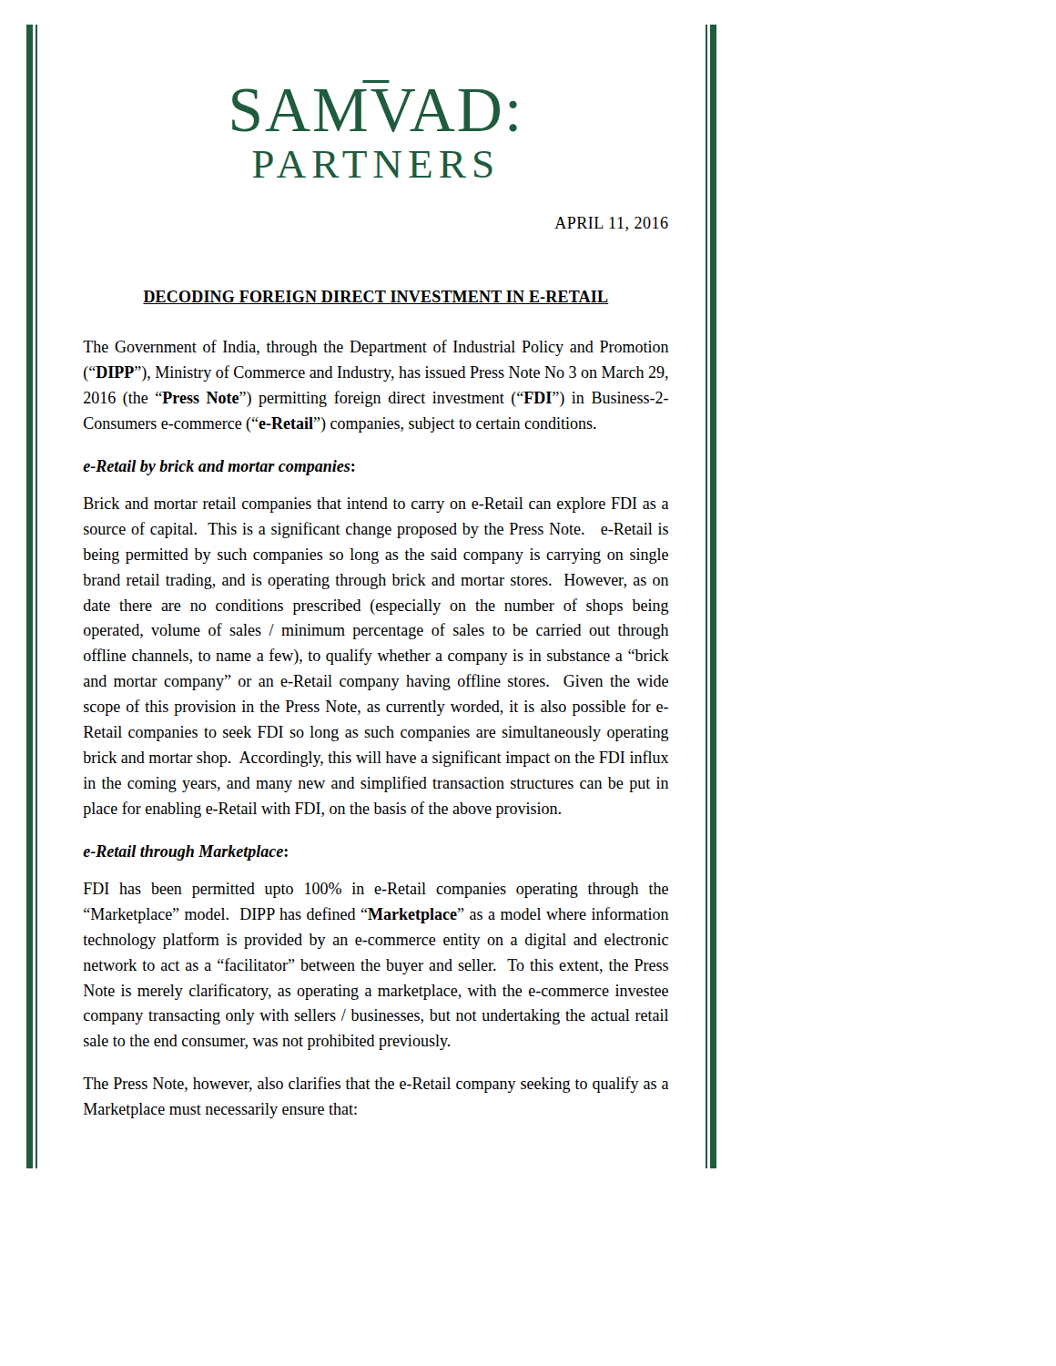SAMVAD :
PARTNERS
APRIL 11, 2016
Decoding Foreign Direct Investment in E-Retail
The Government of India, through the Department of Industrial Policy and Promotion (“DIPP”), Ministry of Commerce and Industry, has issued Press Note No 3 on March 29, 2016 (the “Press Note”) permitting foreign direct investment (“FDI”) in Business-2-Consumers e-commerce (“e-Retail”) companies, subject to certain conditions.
e-Retail by brick and mortar companies:
Brick and mortar retail companies that intend to carry on e-Retail can explore FDI as a source of capital. This is a significant change proposed by the Press Note. e-Retail is being permitted by such companies so long as the said company is carrying on single brand retail trading, and is operating through brick and mortar stores. However, as on date there are no conditions prescribed (especially on the number of shops being operated, volume of sales / minimum percentage of sales to be carried out through offline channels, to name a few), to qualify whether a company is in substance a “brick and mortar company” or an e-Retail company having offline stores. Given the wide scope of this provision in the Press Note, as currently worded, it is also possible for e-Retail companies to seek FDI so long as such companies are simultaneously operating brick and mortar shop. Accordingly, this will have a significant impact on the FDI influx in the coming years, and many new and simplified transaction structures can be put in place for enabling e-Retail with FDI, on the basis of the above provision.
e-Retail through Marketplace:
FDI has been permitted upto 100% in e-Retail companies operating through the “Marketplace” model. DIPP has defined “Marketplace” as a model where information technology platform is provided by an e-commerce entity on a digital and electronic network to act as a “facilitator” between the buyer and seller. To this extent, the Press Note is merely clarificatory, as operating a marketplace, with the e-commerce investee company transacting only with sellers / businesses, but not undertaking the actual retail sale to the end consumer, was not prohibited previously.
The Press Note, however, also clarifies that the e-Retail company seeking to qualify as a Marketplace must necessarily ensure that: